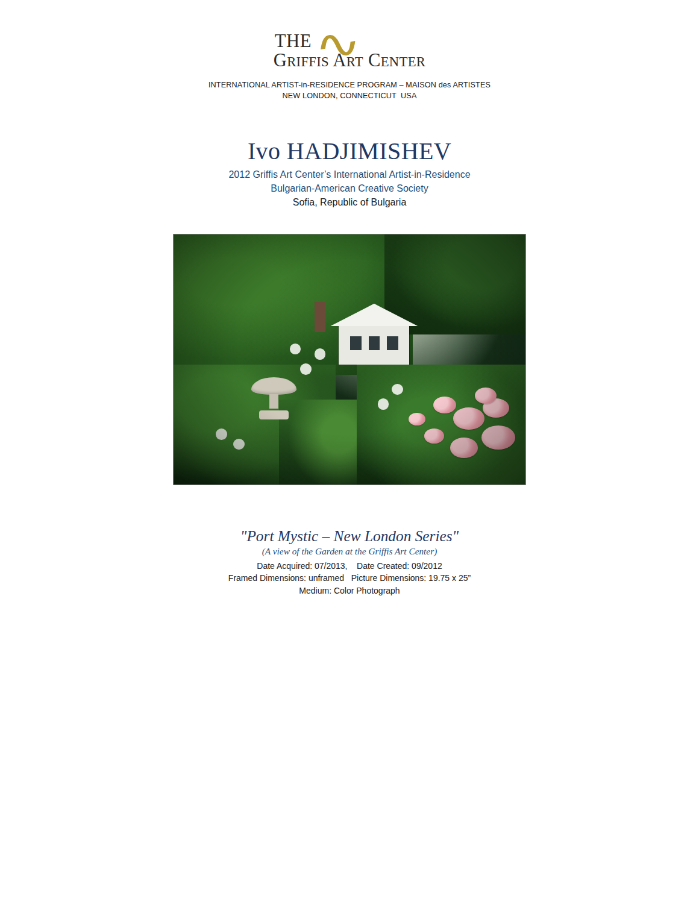∿ THE GRIFFIS ART CENTER
INTERNATIONAL ARTIST-in-RESIDENCE PROGRAM – MAISON des ARTISTES
NEW LONDON, CONNECTICUT USA
Ivo HADJIMISHEV
2012 Griffis Art Center’s International Artist-in-Residence
Bulgarian-American Creative Society
Sofia, Republic of Bulgaria
"Port Mystic – New London Series"
(A view of the Garden at the Griffis Art Center)
Date Acquired: 07/2013, Date Created: 09/2012
Framed Dimensions: unframed Picture Dimensions: 19.75 x 25”
Medium: Color Photograph